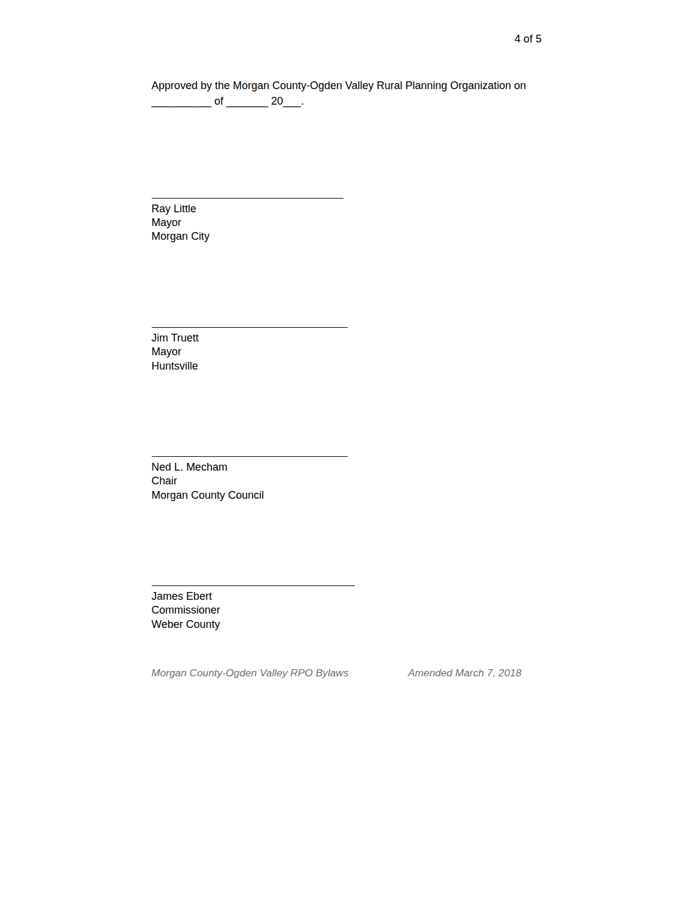4 of 5
Approved by the Morgan County-Ogden Valley Rural Planning Organization on __________ of _______ 20___.
Ray Little
Mayor
Morgan City
Jim Truett
Mayor
Huntsville
Ned L. Mecham
Chair
Morgan County Council
James Ebert
Commissioner
Weber County
Morgan County-Ogden Valley RPO Bylaws
Amended March 7, 2018